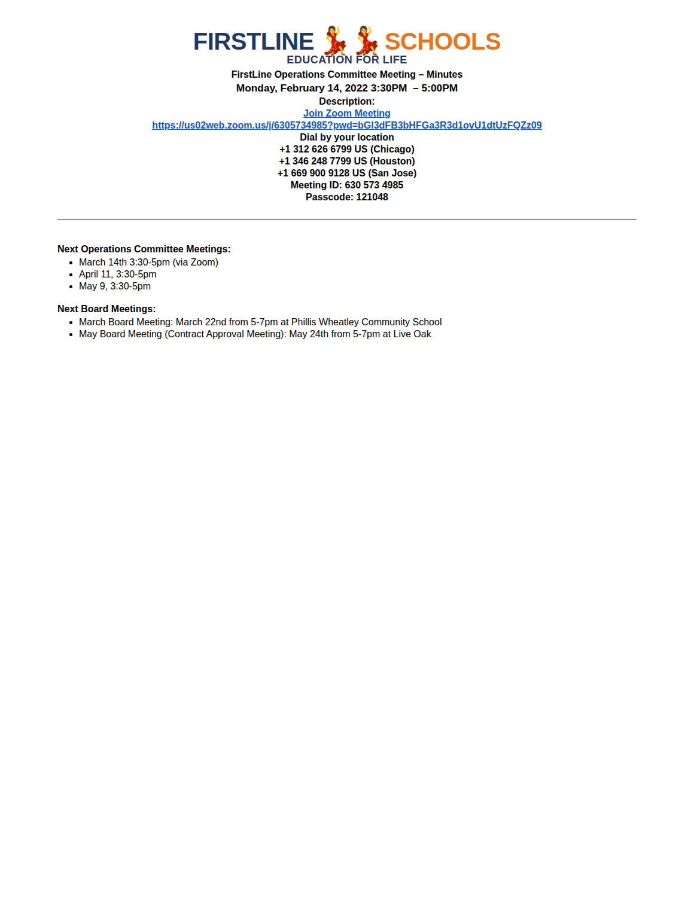FIRSTLINE 💃💃 SCHOOLS
EDUCATION FOR LIFE
FirstLine Operations Committee Meeting – Minutes
Monday, February 14, 2022 3:30PM – 5:00PM
Description:
Join Zoom Meeting
https://us02web.zoom.us/j/6305734985?pwd=bGI3dFB3bHFGa3R3d1ovU1dtUzFQZz09
Dial by your location
+1 312 626 6799 US (Chicago)
+1 346 248 7799 US (Houston)
+1 669 900 9128 US (San Jose)
Meeting ID: 630 573 4985
Passcode: 121048
Next Operations Committee Meetings:
March 14th 3:30-5pm (via Zoom)
April 11, 3:30-5pm
May 9, 3:30-5pm
Next Board Meetings:
March Board Meeting: March 22nd from 5-7pm at Phillis Wheatley Community School
May Board Meeting (Contract Approval Meeting): May 24th from 5-7pm at Live Oak